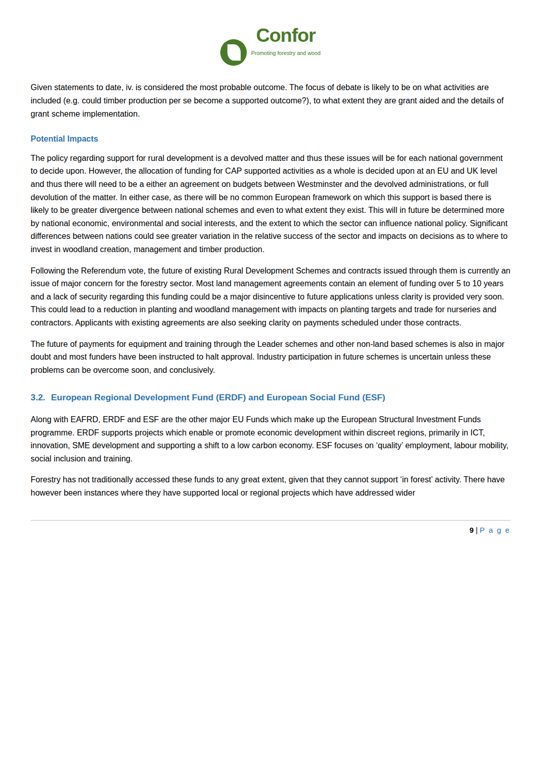ConforPromoting forestry and wood
Given statements to date, iv. is considered the most probable outcome. The focus of debate is likely to be on what activities are included (e.g. could timber production per se become a supported outcome?), to what extent they are grant aided and the details of grant scheme implementation.
Potential Impacts
The policy regarding support for rural development is a devolved matter and thus these issues will be for each national government to decide upon. However, the allocation of funding for CAP supported activities as a whole is decided upon at an EU and UK level and thus there will need to be a either an agreement on budgets between Westminster and the devolved administrations, or full devolution of the matter. In either case, as there will be no common European framework on which this support is based there is likely to be greater divergence between national schemes and even to what extent they exist. This will in future be determined more by national economic, environmental and social interests, and the extent to which the sector can influence national policy. Significant differences between nations could see greater variation in the relative success of the sector and impacts on decisions as to where to invest in woodland creation, management and timber production.
Following the Referendum vote, the future of existing Rural Development Schemes and contracts issued through them is currently an issue of major concern for the forestry sector. Most land management agreements contain an element of funding over 5 to 10 years and a lack of security regarding this funding could be a major disincentive to future applications unless clarity is provided very soon. This could lead to a reduction in planting and woodland management with impacts on planting targets and trade for nurseries and contractors. Applicants with existing agreements are also seeking clarity on payments scheduled under those contracts.
The future of payments for equipment and training through the Leader schemes and other non-land based schemes is also in major doubt and most funders have been instructed to halt approval. Industry participation in future schemes is uncertain unless these problems can be overcome soon, and conclusively.
3.2. European Regional Development Fund (ERDF) and European Social Fund (ESF)
Along with EAFRD, ERDF and ESF are the other major EU Funds which make up the European Structural Investment Funds programme. ERDF supports projects which enable or promote economic development within discreet regions, primarily in ICT, innovation, SME development and supporting a shift to a low carbon economy. ESF focuses on ‘quality’ employment, labour mobility, social inclusion and training.
Forestry has not traditionally accessed these funds to any great extent, given that they cannot support ‘in forest’ activity. There have however been instances where they have supported local or regional projects which have addressed wider
9 | P a g e